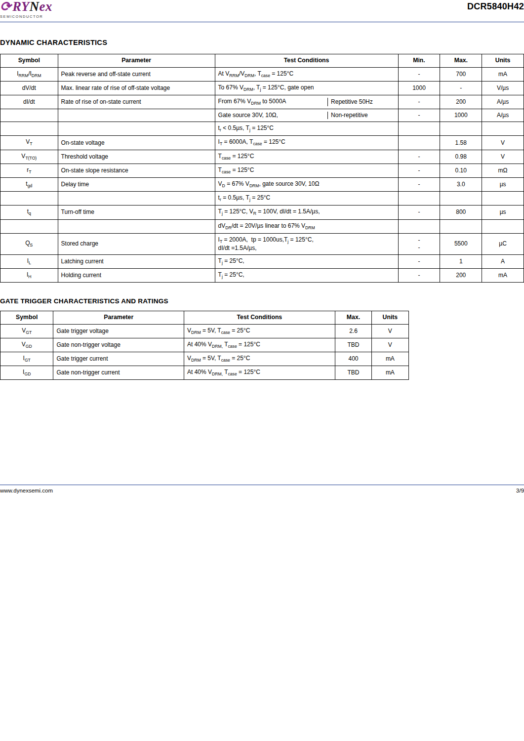⟳ RY Nex
Semiconductor
DCR5840H42
DYNAMIC CHARACTERISTICS
| Symbol | Parameter | Test Conditions | Min. | Max. | Units |
| --- | --- | --- | --- | --- | --- |
| I RRM /I DRM | Peak reverse and off-state current | At V RRM /V DRM , T case = 125°C | - | 700 | mA |
| dV/dt | Max. linear rate of rise of off-state voltage | To 67% V DRM , T j = 125°C, gate open | 1000 | - | V/µs |
| dI/dt | Rate of rise of on-state current | / From 67% V DRM to 5000A / Repetitive 50Hz / | - | 200 | A/µs |
| | | / Gate source 30V, 10Ω, / Non-repetitive / | - | 1000 | A/µs |
| | | t r < 0.5µs, T j = 125°C | | | |
| V T | On-state voltage | I T = 6000A, T case = 125°C | | 1.58 | V |
| V T(TO) | Threshold voltage | T case = 125°C | - | 0.98 | V |
| r T | On-state slope resistance | T case = 125°C | - | 0.10 | mΩ |
| t gd | Delay time | V D = 67% V DRM , gate source 30V, 10Ω | - | 3.0 | µs |
| | | t r = 0.5µs, T j = 25°C | | | |
| t q | Turn-off time | T j = 125°C, V R = 100V, dI/dt = 1.5A/µs, | - | 800 | µs |
| | | dV DR /dt = 20V/µs linear to 67% V DRM | | | |
| Q S | Stored charge | I T = 2000A, tp = 1000us,T j = 125°C, dI/dt =1.5A/µs, | - - | 5500 | µC |
| I L | Latching current | T j = 25°C, | - | 1 | A |
| I H | Holding current | T j = 25°C, | - | 200 | mA |
GATE TRIGGER CHARACTERISTICS AND RATINGS
| Symbol | Parameter | Test Conditions | Max. | Units |
| --- | --- | --- | --- | --- |
| V GT | Gate trigger voltage | V DRM = 5V, T case = 25°C | 2.6 | V |
| V GD | Gate non-trigger voltage | At 40% V DRM, T case = 125°C | TBD | V |
| I GT | Gate trigger current | V DRM = 5V, T case = 25°C | 400 | mA |
| I GD | Gate non-trigger current | At 40% V DRM, T case = 125°C | TBD | mA |
www.dynexsemi.com
3/9